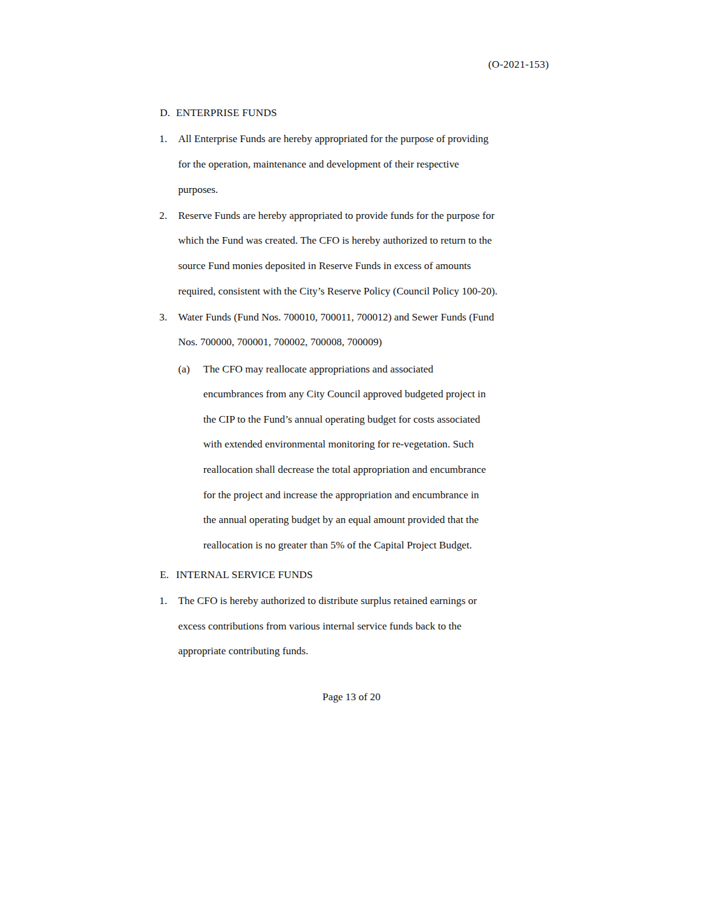(O-2021-153)
D. Enterprise Funds
1. All Enterprise Funds are hereby appropriated for the purpose of providing for the operation, maintenance and development of their respective purposes.
2. Reserve Funds are hereby appropriated to provide funds for the purpose for which the Fund was created. The CFO is hereby authorized to return to the source Fund monies deposited in Reserve Funds in excess of amounts required, consistent with the City’s Reserve Policy (Council Policy 100-20).
3. Water Funds (Fund Nos. 700010, 700011, 700012) and Sewer Funds (Fund Nos. 700000, 700001, 700002, 700008, 700009)
(a) The CFO may reallocate appropriations and associated encumbrances from any City Council approved budgeted project in the CIP to the Fund’s annual operating budget for costs associated with extended environmental monitoring for re-vegetation. Such reallocation shall decrease the total appropriation and encumbrance for the project and increase the appropriation and encumbrance in the annual operating budget by an equal amount provided that the reallocation is no greater than 5% of the Capital Project Budget.
E. Internal Service Funds
1. The CFO is hereby authorized to distribute surplus retained earnings or excess contributions from various internal service funds back to the appropriate contributing funds.
Page 13 of 20